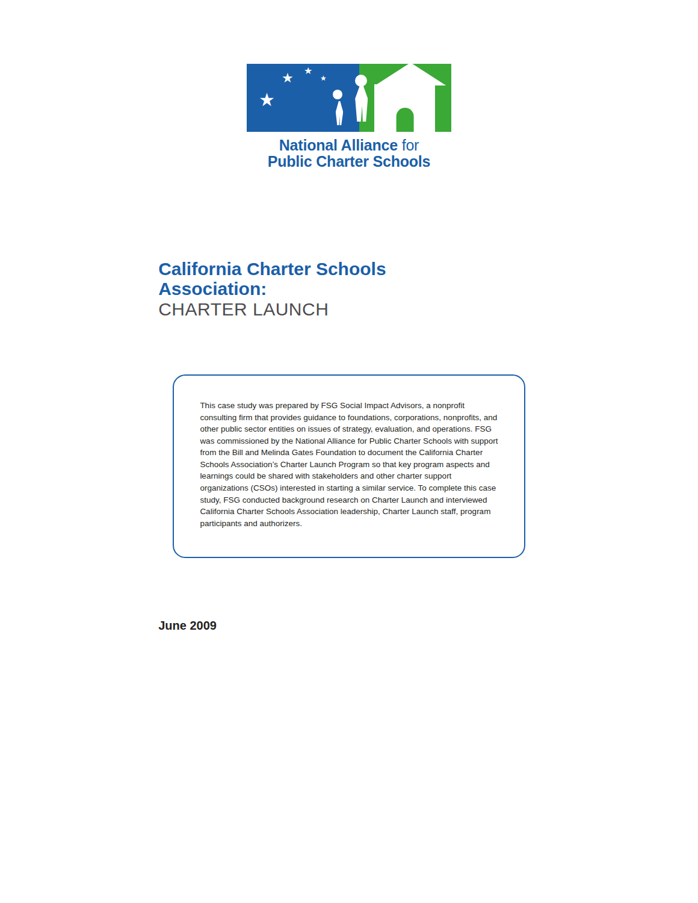★ ★ ★ ★
National Alliance for
Public Charter Schools
California Charter Schools
Association:
CHARTER LAUNCH
This case study was prepared by FSG Social Impact Advisors, a nonprofit consulting firm that provides guidance to foundations, corporations, nonprofits, and other public sector entities on issues of strategy, evaluation, and operations. FSG was commissioned by the National Alliance for Public Charter Schools with support from the Bill and Melinda Gates Foundation to document the California Charter Schools Association’s Charter Launch Program so that key program aspects and learnings could be shared with stakeholders and other charter support organizations (CSOs) interested in starting a similar service. To complete this case study, FSG conducted background research on Charter Launch and interviewed California Charter Schools Association leadership, Charter Launch staff, program participants and authorizers.
June 2009